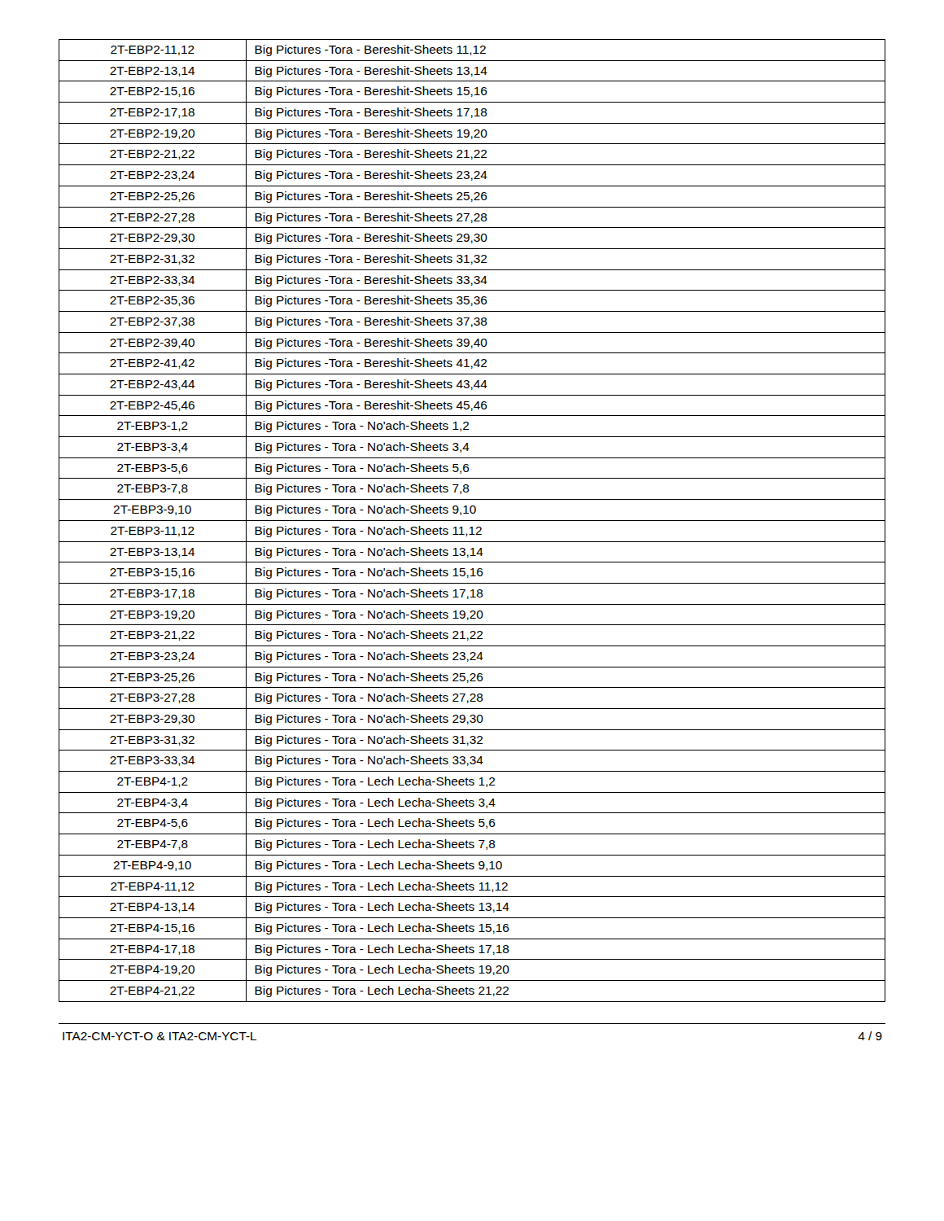| 2T-EBP2-11,12 | Big Pictures -Tora - Bereshit-Sheets 11,12 |
| 2T-EBP2-13,14 | Big Pictures -Tora - Bereshit-Sheets 13,14 |
| 2T-EBP2-15,16 | Big Pictures -Tora - Bereshit-Sheets 15,16 |
| 2T-EBP2-17,18 | Big Pictures -Tora - Bereshit-Sheets 17,18 |
| 2T-EBP2-19,20 | Big Pictures -Tora - Bereshit-Sheets 19,20 |
| 2T-EBP2-21,22 | Big Pictures -Tora - Bereshit-Sheets 21,22 |
| 2T-EBP2-23,24 | Big Pictures -Tora - Bereshit-Sheets 23,24 |
| 2T-EBP2-25,26 | Big Pictures -Tora - Bereshit-Sheets 25,26 |
| 2T-EBP2-27,28 | Big Pictures -Tora - Bereshit-Sheets 27,28 |
| 2T-EBP2-29,30 | Big Pictures -Tora - Bereshit-Sheets 29,30 |
| 2T-EBP2-31,32 | Big Pictures -Tora - Bereshit-Sheets 31,32 |
| 2T-EBP2-33,34 | Big Pictures -Tora - Bereshit-Sheets 33,34 |
| 2T-EBP2-35,36 | Big Pictures -Tora - Bereshit-Sheets 35,36 |
| 2T-EBP2-37,38 | Big Pictures -Tora - Bereshit-Sheets 37,38 |
| 2T-EBP2-39,40 | Big Pictures -Tora - Bereshit-Sheets 39,40 |
| 2T-EBP2-41,42 | Big Pictures -Tora - Bereshit-Sheets 41,42 |
| 2T-EBP2-43,44 | Big Pictures -Tora - Bereshit-Sheets 43,44 |
| 2T-EBP2-45,46 | Big Pictures -Tora - Bereshit-Sheets 45,46 |
| 2T-EBP3-1,2 | Big Pictures - Tora - No'ach-Sheets 1,2 |
| 2T-EBP3-3,4 | Big Pictures - Tora - No'ach-Sheets 3,4 |
| 2T-EBP3-5,6 | Big Pictures - Tora - No'ach-Sheets 5,6 |
| 2T-EBP3-7,8 | Big Pictures - Tora - No'ach-Sheets 7,8 |
| 2T-EBP3-9,10 | Big Pictures - Tora - No'ach-Sheets 9,10 |
| 2T-EBP3-11,12 | Big Pictures - Tora - No'ach-Sheets 11,12 |
| 2T-EBP3-13,14 | Big Pictures - Tora - No'ach-Sheets 13,14 |
| 2T-EBP3-15,16 | Big Pictures - Tora - No'ach-Sheets 15,16 |
| 2T-EBP3-17,18 | Big Pictures - Tora - No'ach-Sheets 17,18 |
| 2T-EBP3-19,20 | Big Pictures - Tora - No'ach-Sheets 19,20 |
| 2T-EBP3-21,22 | Big Pictures - Tora - No'ach-Sheets 21,22 |
| 2T-EBP3-23,24 | Big Pictures - Tora - No'ach-Sheets 23,24 |
| 2T-EBP3-25,26 | Big Pictures - Tora - No'ach-Sheets 25,26 |
| 2T-EBP3-27,28 | Big Pictures - Tora - No'ach-Sheets 27,28 |
| 2T-EBP3-29,30 | Big Pictures - Tora - No'ach-Sheets 29,30 |
| 2T-EBP3-31,32 | Big Pictures - Tora - No'ach-Sheets 31,32 |
| 2T-EBP3-33,34 | Big Pictures - Tora - No'ach-Sheets 33,34 |
| 2T-EBP4-1,2 | Big Pictures - Tora - Lech Lecha-Sheets 1,2 |
| 2T-EBP4-3,4 | Big Pictures - Tora - Lech Lecha-Sheets 3,4 |
| 2T-EBP4-5,6 | Big Pictures - Tora - Lech Lecha-Sheets 5,6 |
| 2T-EBP4-7,8 | Big Pictures - Tora - Lech Lecha-Sheets 7,8 |
| 2T-EBP4-9,10 | Big Pictures - Tora - Lech Lecha-Sheets 9,10 |
| 2T-EBP4-11,12 | Big Pictures - Tora - Lech Lecha-Sheets 11,12 |
| 2T-EBP4-13,14 | Big Pictures - Tora - Lech Lecha-Sheets 13,14 |
| 2T-EBP4-15,16 | Big Pictures - Tora - Lech Lecha-Sheets 15,16 |
| 2T-EBP4-17,18 | Big Pictures - Tora - Lech Lecha-Sheets 17,18 |
| 2T-EBP4-19,20 | Big Pictures - Tora - Lech Lecha-Sheets 19,20 |
| 2T-EBP4-21,22 | Big Pictures - Tora - Lech Lecha-Sheets 21,22 |
ITA2-CM-YCT-O & ITA2-CM-YCT-L 4 / 9